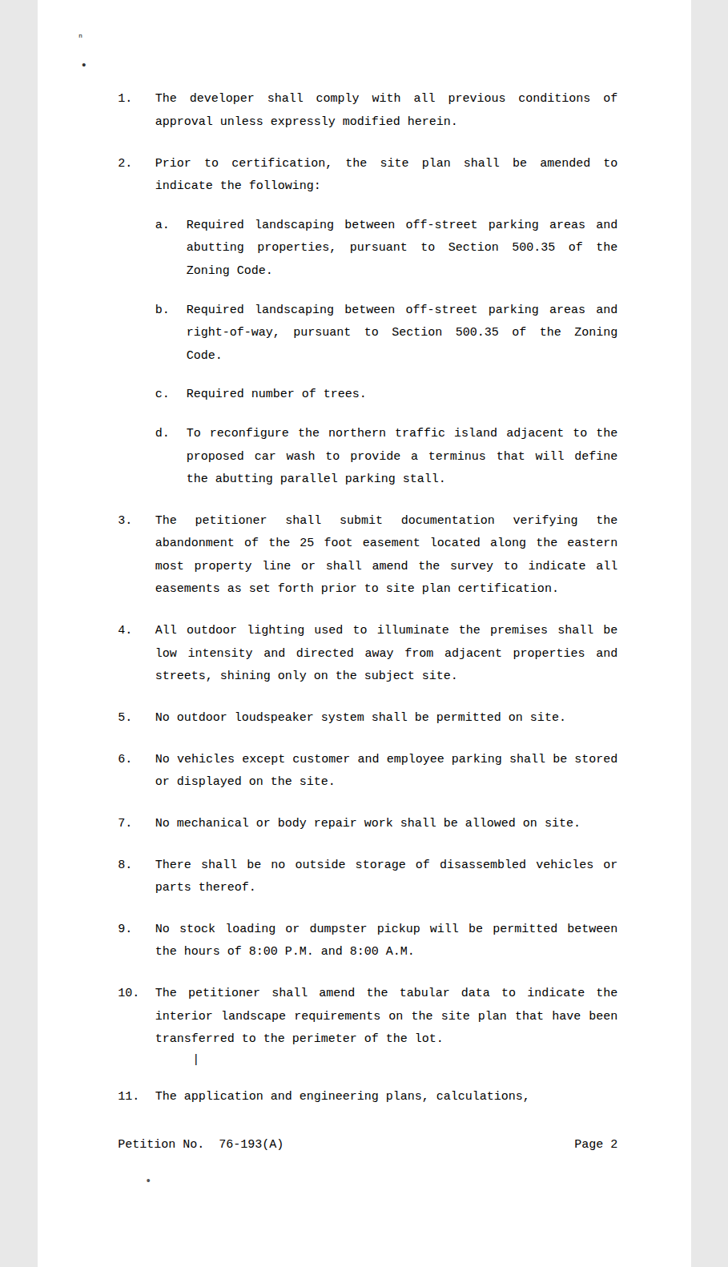ⁿ
•
1. The developer shall comply with all previous conditions of approval unless expressly modified herein.
2. Prior to certification, the site plan shall be amended to indicate the following:
a. Required landscaping between off-street parking areas and abutting properties, pursuant to Section 500.35 of the Zoning Code.
b. Required landscaping between off-street parking areas and right-of-way, pursuant to Section 500.35 of the Zoning Code.
c. Required number of trees.
d. To reconfigure the northern traffic island adjacent to the proposed car wash to provide a terminus that will define the abutting parallel parking stall.
3. The petitioner shall submit documentation verifying the abandonment of the 25 foot easement located along the eastern most property line or shall amend the survey to indicate all easements as set forth prior to site plan certification.
4. All outdoor lighting used to illuminate the premises shall be low intensity and directed away from adjacent properties and streets, shining only on the subject site.
5. No outdoor loudspeaker system shall be permitted on site.
6. No vehicles except customer and employee parking shall be stored or displayed on the site.
7. No mechanical or body repair work shall be allowed on site.
8. There shall be no outside storage of disassembled vehicles or parts thereof.
9. No stock loading or dumpster pickup will be permitted between the hours of 8:00 P.M. and 8:00 A.M.
10. The petitioner shall amend the tabular data to indicate the interior landscape requirements on the site plan that have been transferred to the perimeter of the lot. |
11. The application and engineering plans, calculations,
Petition No. 76-193(A)
Page 2
•